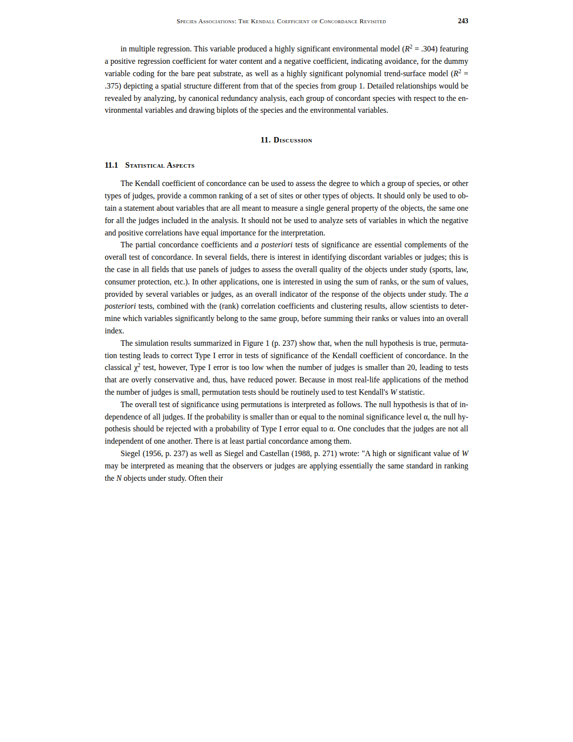Species Associations: The Kendall Coefficient of Concordance Revisited 243
in multiple regression. This variable produced a highly significant environmental model (R2 = .304) featuring a positive regression coefficient for water content and a negative coefficient, indicating avoidance, for the dummy variable coding for the bare peat substrate, as well as a highly significant polynomial trend-surface model (R2 = .375) depicting a spatial structure different from that of the species from group 1. Detailed relationships would be revealed by analyzing, by canonical redundancy analysis, each group of concordant species with respect to the environmental variables and drawing biplots of the species and the environmental variables.
11. Discussion
11.1 Statistical Aspects
The Kendall coefficient of concordance can be used to assess the degree to which a group of species, or other types of judges, provide a common ranking of a set of sites or other types of objects. It should only be used to obtain a statement about variables that are all meant to measure a single general property of the objects, the same one for all the judges included in the analysis. It should not be used to analyze sets of variables in which the negative and positive correlations have equal importance for the interpretation.
The partial concordance coefficients and a posteriori tests of significance are essential complements of the overall test of concordance. In several fields, there is interest in identifying discordant variables or judges; this is the case in all fields that use panels of judges to assess the overall quality of the objects under study (sports, law, consumer protection, etc.). In other applications, one is interested in using the sum of ranks, or the sum of values, provided by several variables or judges, as an overall indicator of the response of the objects under study. The a posteriori tests, combined with the (rank) correlation coefficients and clustering results, allow scientists to determine which variables significantly belong to the same group, before summing their ranks or values into an overall index.
The simulation results summarized in Figure 1 (p. 237) show that, when the null hypothesis is true, permutation testing leads to correct Type I error in tests of significance of the Kendall coefficient of concordance. In the classical χ2 test, however, Type I error is too low when the number of judges is smaller than 20, leading to tests that are overly conservative and, thus, have reduced power. Because in most real-life applications of the method the number of judges is small, permutation tests should be routinely used to test Kendall's W statistic.
The overall test of significance using permutations is interpreted as follows. The null hypothesis is that of independence of all judges. If the probability is smaller than or equal to the nominal significance level α, the null hypothesis should be rejected with a probability of Type I error equal to α. One concludes that the judges are not all independent of one another. There is at least partial concordance among them.
Siegel (1956, p. 237) as well as Siegel and Castellan (1988, p. 271) wrote: "A high or significant value of W may be interpreted as meaning that the observers or judges are applying essentially the same standard in ranking the N objects under study. Often their